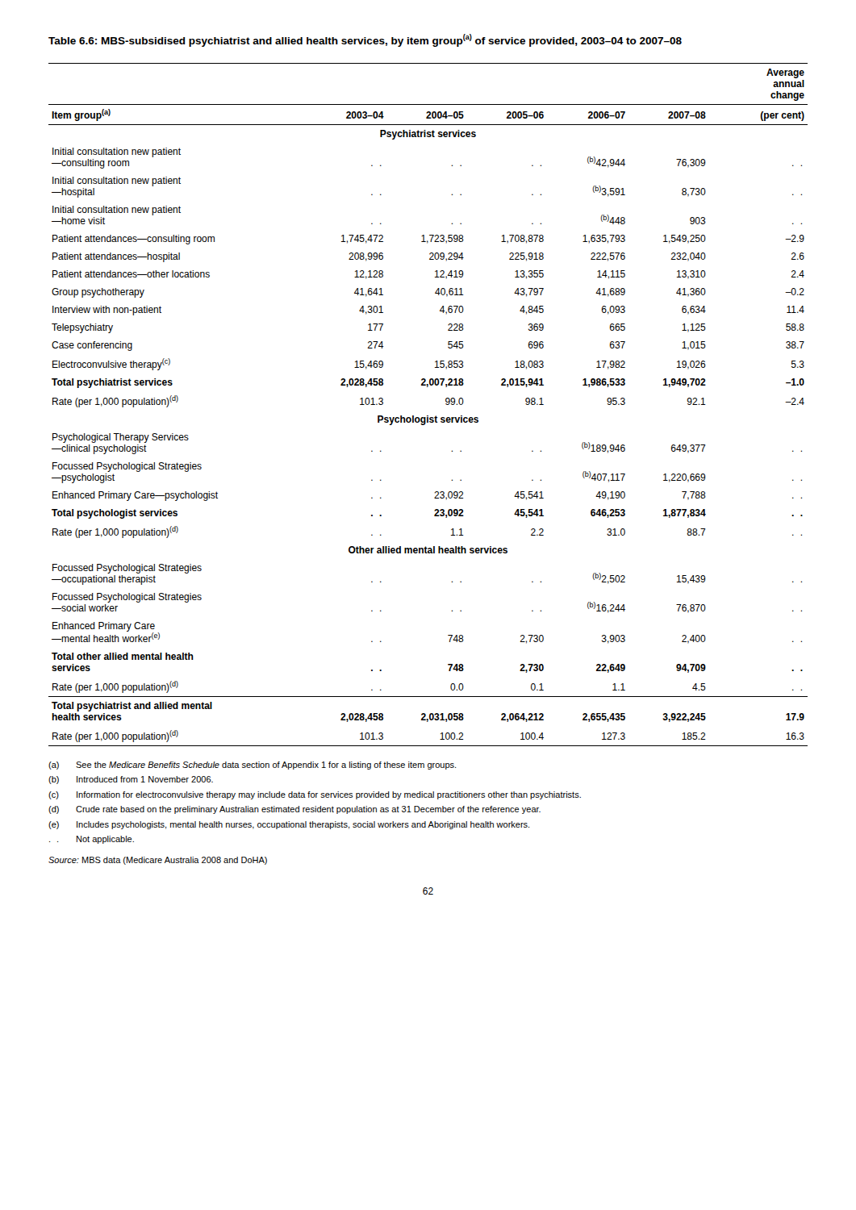Table 6.6: MBS-subsidised psychiatrist and allied health services, by item group(a) of service provided, 2003–04 to 2007–08
| | | | | | | Average annual change |
| --- | --- | --- | --- | --- | --- | --- |
| Item group (a) | 2003–04 | 2004–05 | 2005–06 | 2006–07 | 2007–08 | (per cent) |
| Psychiatrist services |
| Initial consultation new patient —consulting room | . . | . . | . . | (b) 42,944 | 76,309 | . . |
| Initial consultation new patient —hospital | . . | . . | . . | (b) 3,591 | 8,730 | . . |
| Initial consultation new patient —home visit | . . | . . | . . | (b) 448 | 903 | . . |
| Patient attendances—consulting room | 1,745,472 | 1,723,598 | 1,708,878 | 1,635,793 | 1,549,250 | –2.9 |
| Patient attendances—hospital | 208,996 | 209,294 | 225,918 | 222,576 | 232,040 | 2.6 |
| Patient attendances—other locations | 12,128 | 12,419 | 13,355 | 14,115 | 13,310 | 2.4 |
| Group psychotherapy | 41,641 | 40,611 | 43,797 | 41,689 | 41,360 | –0.2 |
| Interview with non-patient | 4,301 | 4,670 | 4,845 | 6,093 | 6,634 | 11.4 |
| Telepsychiatry | 177 | 228 | 369 | 665 | 1,125 | 58.8 |
| Case conferencing | 274 | 545 | 696 | 637 | 1,015 | 38.7 |
| Electroconvulsive therapy (c) | 15,469 | 15,853 | 18,083 | 17,982 | 19,026 | 5.3 |
| Total psychiatrist services | 2,028,458 | 2,007,218 | 2,015,941 | 1,986,533 | 1,949,702 | –1.0 |
| Rate (per 1,000 population) (d) | 101.3 | 99.0 | 98.1 | 95.3 | 92.1 | –2.4 |
| Psychologist services |
| Psychological Therapy Services —clinical psychologist | . . | . . | . . | (b) 189,946 | 649,377 | . . |
| Focussed Psychological Strategies —psychologist | . . | . . | . . | (b) 407,117 | 1,220,669 | . . |
| Enhanced Primary Care—psychologist | . . | 23,092 | 45,541 | 49,190 | 7,788 | . . |
| Total psychologist services | . . | 23,092 | 45,541 | 646,253 | 1,877,834 | . . |
| Rate (per 1,000 population) (d) | . . | 1.1 | 2.2 | 31.0 | 88.7 | . . |
| Other allied mental health services |
| Focussed Psychological Strategies —occupational therapist | . . | . . | . . | (b) 2,502 | 15,439 | . . |
| Focussed Psychological Strategies —social worker | . . | . . | . . | (b) 16,244 | 76,870 | . . |
| Enhanced Primary Care —mental health worker (e) | . . | 748 | 2,730 | 3,903 | 2,400 | . . |
| Total other allied mental health services | . . | 748 | 2,730 | 22,649 | 94,709 | . . |
| Rate (per 1,000 population) (d) | . . | 0.0 | 0.1 | 1.1 | 4.5 | . . |
| Total psychiatrist and allied mental health services | 2,028,458 | 2,031,058 | 2,064,212 | 2,655,435 | 3,922,245 | 17.9 |
| Rate (per 1,000 population) (d) | 101.3 | 100.2 | 100.4 | 127.3 | 185.2 | 16.3 |
| (a) | See the Medicare Benefits Schedule data section of Appendix 1 for a listing of these item groups. |
| (b) | Introduced from 1 November 2006. |
| (c) | Information for electroconvulsive therapy may include data for services provided by medical practitioners other than psychiatrists. |
| (d) | Crude rate based on the preliminary Australian estimated resident population as at 31 December of the reference year. |
| (e) | Includes psychologists, mental health nurses, occupational therapists, social workers and Aboriginal health workers. |
| . . | Not applicable. |
Source: MBS data (Medicare Australia 2008 and DoHA)
62